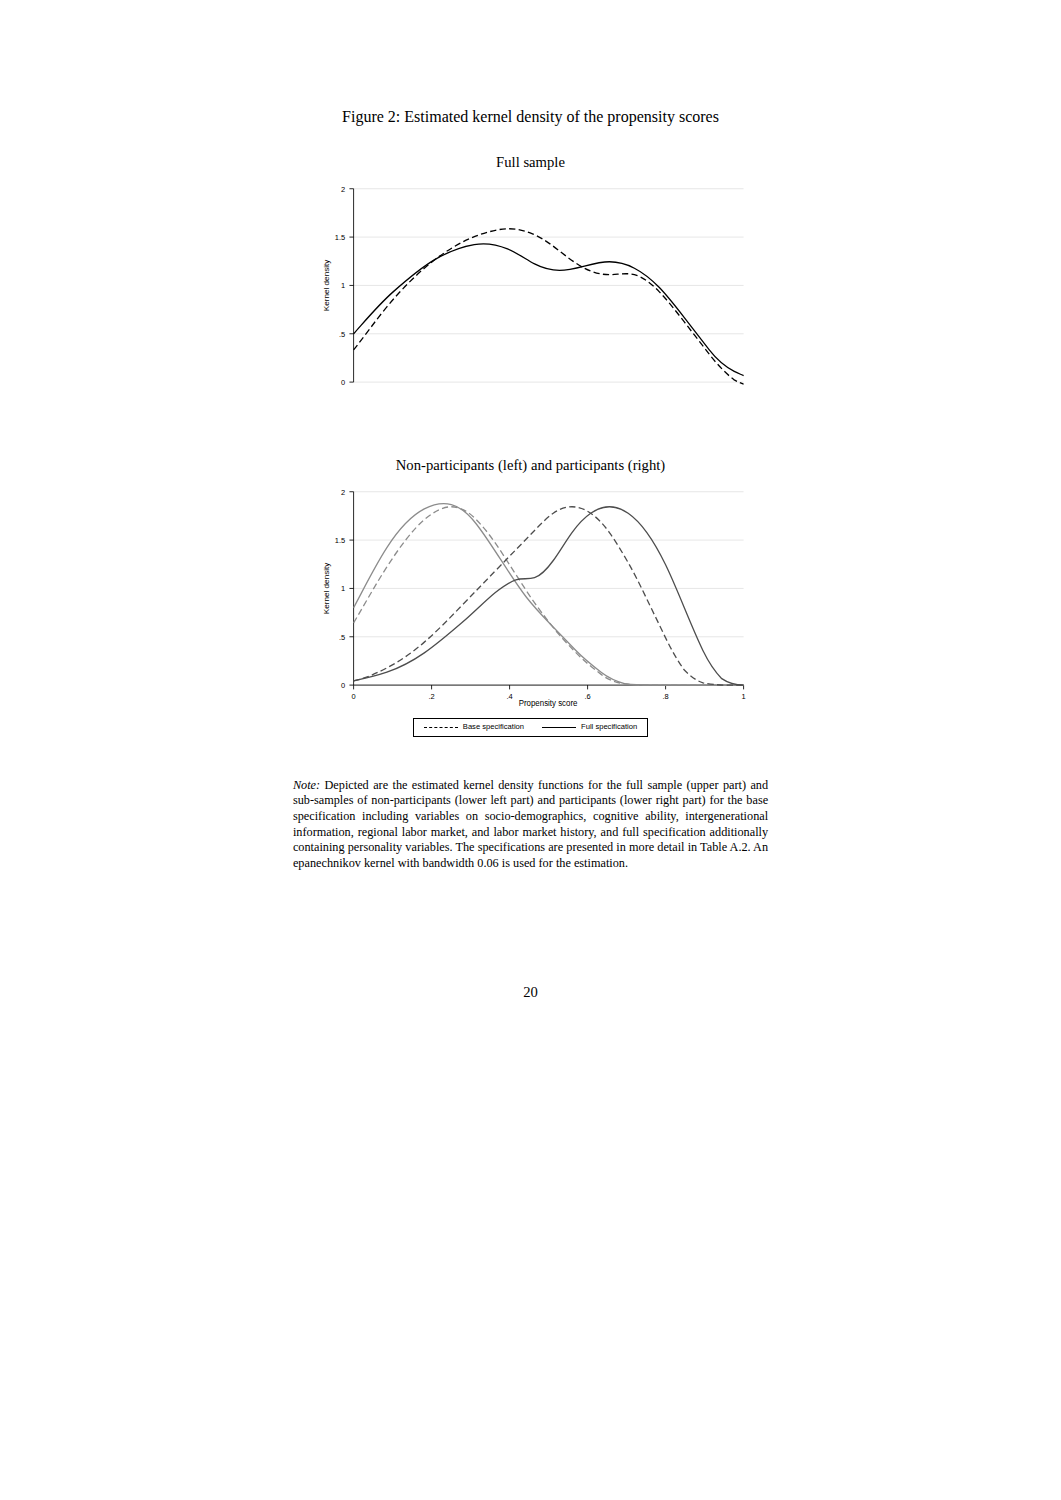Figure 2: Estimated kernel density of the propensity scores
Full sample
2 1.5 1 .5 0 Kernel density
Non-participants (left) and participants (right)
2 1.5 1 .5 0 Kernel density 0 .2 .4 .6 .8 1 Propensity score
Base specification Full specification
Note: Depicted are the estimated kernel density functions for the full sample (upper part) and sub-samples of non-participants (lower left part) and participants (lower right part) for the base specification including variables on socio-demographics, cognitive ability, intergenerational information, regional labor market, and labor market history, and full specification additionally containing personality variables. The specifications are presented in more detail in Table A.2. An epanechnikov kernel with bandwidth 0.06 is used for the estimation.
20